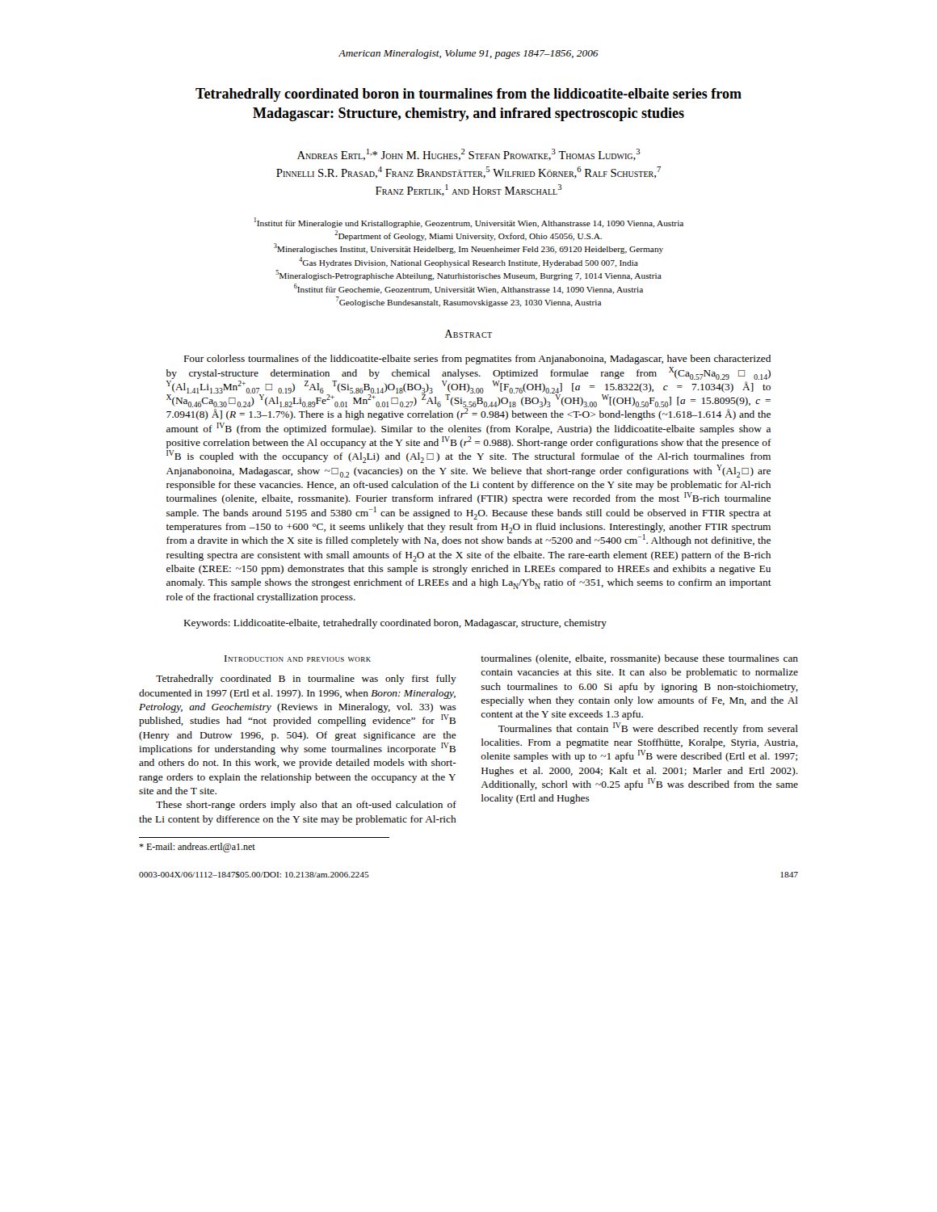American Mineralogist, Volume 91, pages 1847–1856, 2006
Tetrahedrally coordinated boron in tourmalines from the liddicoatite-elbaite series from
Madagascar: Structure, chemistry, and infrared spectroscopic studies
Andreas Ertl,1,* John M. Hughes,2 Stefan Prowatke,3 Thomas Ludwig,3
Pinnelli S.R. Prasad,4 Franz Brandstätter,5 Wilfried Körner,6 Ralf Schuster,7
Franz Pertlik,1 and Horst Marschall3
1Institut für Mineralogie und Kristallographie, Geozentrum, Universität Wien, Althanstrasse 14, 1090 Vienna, Austria
2Department of Geology, Miami University, Oxford, Ohio 45056, U.S.A.
3Mineralogisches Institut, Universität Heidelberg, Im Neuenheimer Feld 236, 69120 Heidelberg, Germany
4Gas Hydrates Division, National Geophysical Research Institute, Hyderabad 500 007, India
5Mineralogisch-Petrographische Abteilung, Naturhistorisches Museum, Burgring 7, 1014 Vienna, Austria
6Institut für Geochemie, Geozentrum, Universität Wien, Althanstrasse 14, 1090 Vienna, Austria
7Geologische Bundesanstalt, Rasumovskigasse 23, 1030 Vienna, Austria
Abstract
Four colorless tourmalines of the liddicoatite-elbaite series from pegmatites from Anjanabonoina, Madagascar, have been characterized by crystal-structure determination and by chemical analyses. Optimized formulae range from X(Ca0.57Na0.29□0.14) Y(Al1.41Li1.33Mn2+0.07□0.19) ZAl6 T(Si5.86B0.14)O18(BO3)3 V(OH)3.00 W[F0.76(OH)0.24] [a = 15.8322(3), c = 7.1034(3) Å] to X(Na0.46Ca0.30□0.24) Y(Al1.82Li0.89Fe2+0.01 Mn2+0.01□0.27) ZAl6 T(Si5.56B0.44)O18 (BO3)3 V(OH)3.00 W[(OH)0.50F0.50] [a = 15.8095(9), c = 7.0941(8) Å] (R = 1.3–1.7%). There is a high negative correlation (r2 = 0.984) between the <T-O> bond-lengths (~1.618–1.614 Å) and the amount of IVB (from the optimized formulae). Similar to the olenites (from Koralpe, Austria) the liddicoatite-elbaite samples show a positive correlation between the Al occupancy at the Y site and IVB (r2 = 0.988). Short-range order configurations show that the presence of IVB is coupled with the occupancy of (Al2Li) and (Al2□) at the Y site. The structural formulae of the Al-rich tourmalines from Anjanabonoina, Madagascar, show ~□0.2 (vacancies) on the Y site. We believe that short-range order configurations with Y(Al2□) are responsible for these vacancies. Hence, an oft-used calculation of the Li content by difference on the Y site may be problematic for Al-rich tourmalines (olenite, elbaite, rossmanite). Fourier transform infrared (FTIR) spectra were recorded from the most IVB-rich tourmaline sample. The bands around 5195 and 5380 cm−1 can be assigned to H2O. Because these bands still could be observed in FTIR spectra at temperatures from –150 to +600 °C, it seems unlikely that they result from H2O in fluid inclusions. Interestingly, another FTIR spectrum from a dravite in which the X site is filled completely with Na, does not show bands at ~5200 and ~5400 cm−1. Although not definitive, the resulting spectra are consistent with small amounts of H2O at the X site of the elbaite. The rare-earth element (REE) pattern of the B-rich elbaite (ΣREE: ~150 ppm) demonstrates that this sample is strongly enriched in LREEs compared to HREEs and exhibits a negative Eu anomaly. This sample shows the strongest enrichment of LREEs and a high LaN/YbN ratio of ~351, which seems to confirm an important role of the fractional crystallization process.
Keywords: Liddicoatite-elbaite, tetrahedrally coordinated boron, Madagascar, structure, chemistry
Introduction and previous work
Tetrahedrally coordinated B in tourmaline was only first fully documented in 1997 (Ertl et al. 1997). In 1996, when Boron: Mineralogy, Petrology, and Geochemistry (Reviews in Mineralogy, vol. 33) was published, studies had “not provided compelling evidence” for IVB (Henry and Dutrow 1996, p. 504). Of great significance are the implications for understanding why some tourmalines incorporate IVB and others do not. In this work, we provide detailed models with short-range orders to explain the relationship between the occupancy at the Y site and the T site.
These short-range orders imply also that an oft-used calculation of the Li content by difference on the Y site may be problematic for Al-rich tourmalines (olenite, elbaite, rossmanite) because these tourmalines can contain vacancies at this site. It can also be problematic to normalize such tourmalines to 6.00 Si apfu by ignoring B non-stoichiometry, especially when they contain only low amounts of Fe, Mn, and the Al content at the Y site exceeds 1.3 apfu.
Tourmalines that contain IVB were described recently from several localities. From a pegmatite near Stoffhütte, Koralpe, Styria, Austria, olenite samples with up to ~1 apfu IVB were described (Ertl et al. 1997; Hughes et al. 2000, 2004; Kalt et al. 2001; Marler and Ertl 2002). Additionally, schorl with ~0.25 apfu IVB was described from the same locality (Ertl and Hughes
* E-mail: andreas.ertl@a1.net
0003-004X/06/1112–1847$05.00/DOI: 10.2138/am.2006.2245 1847